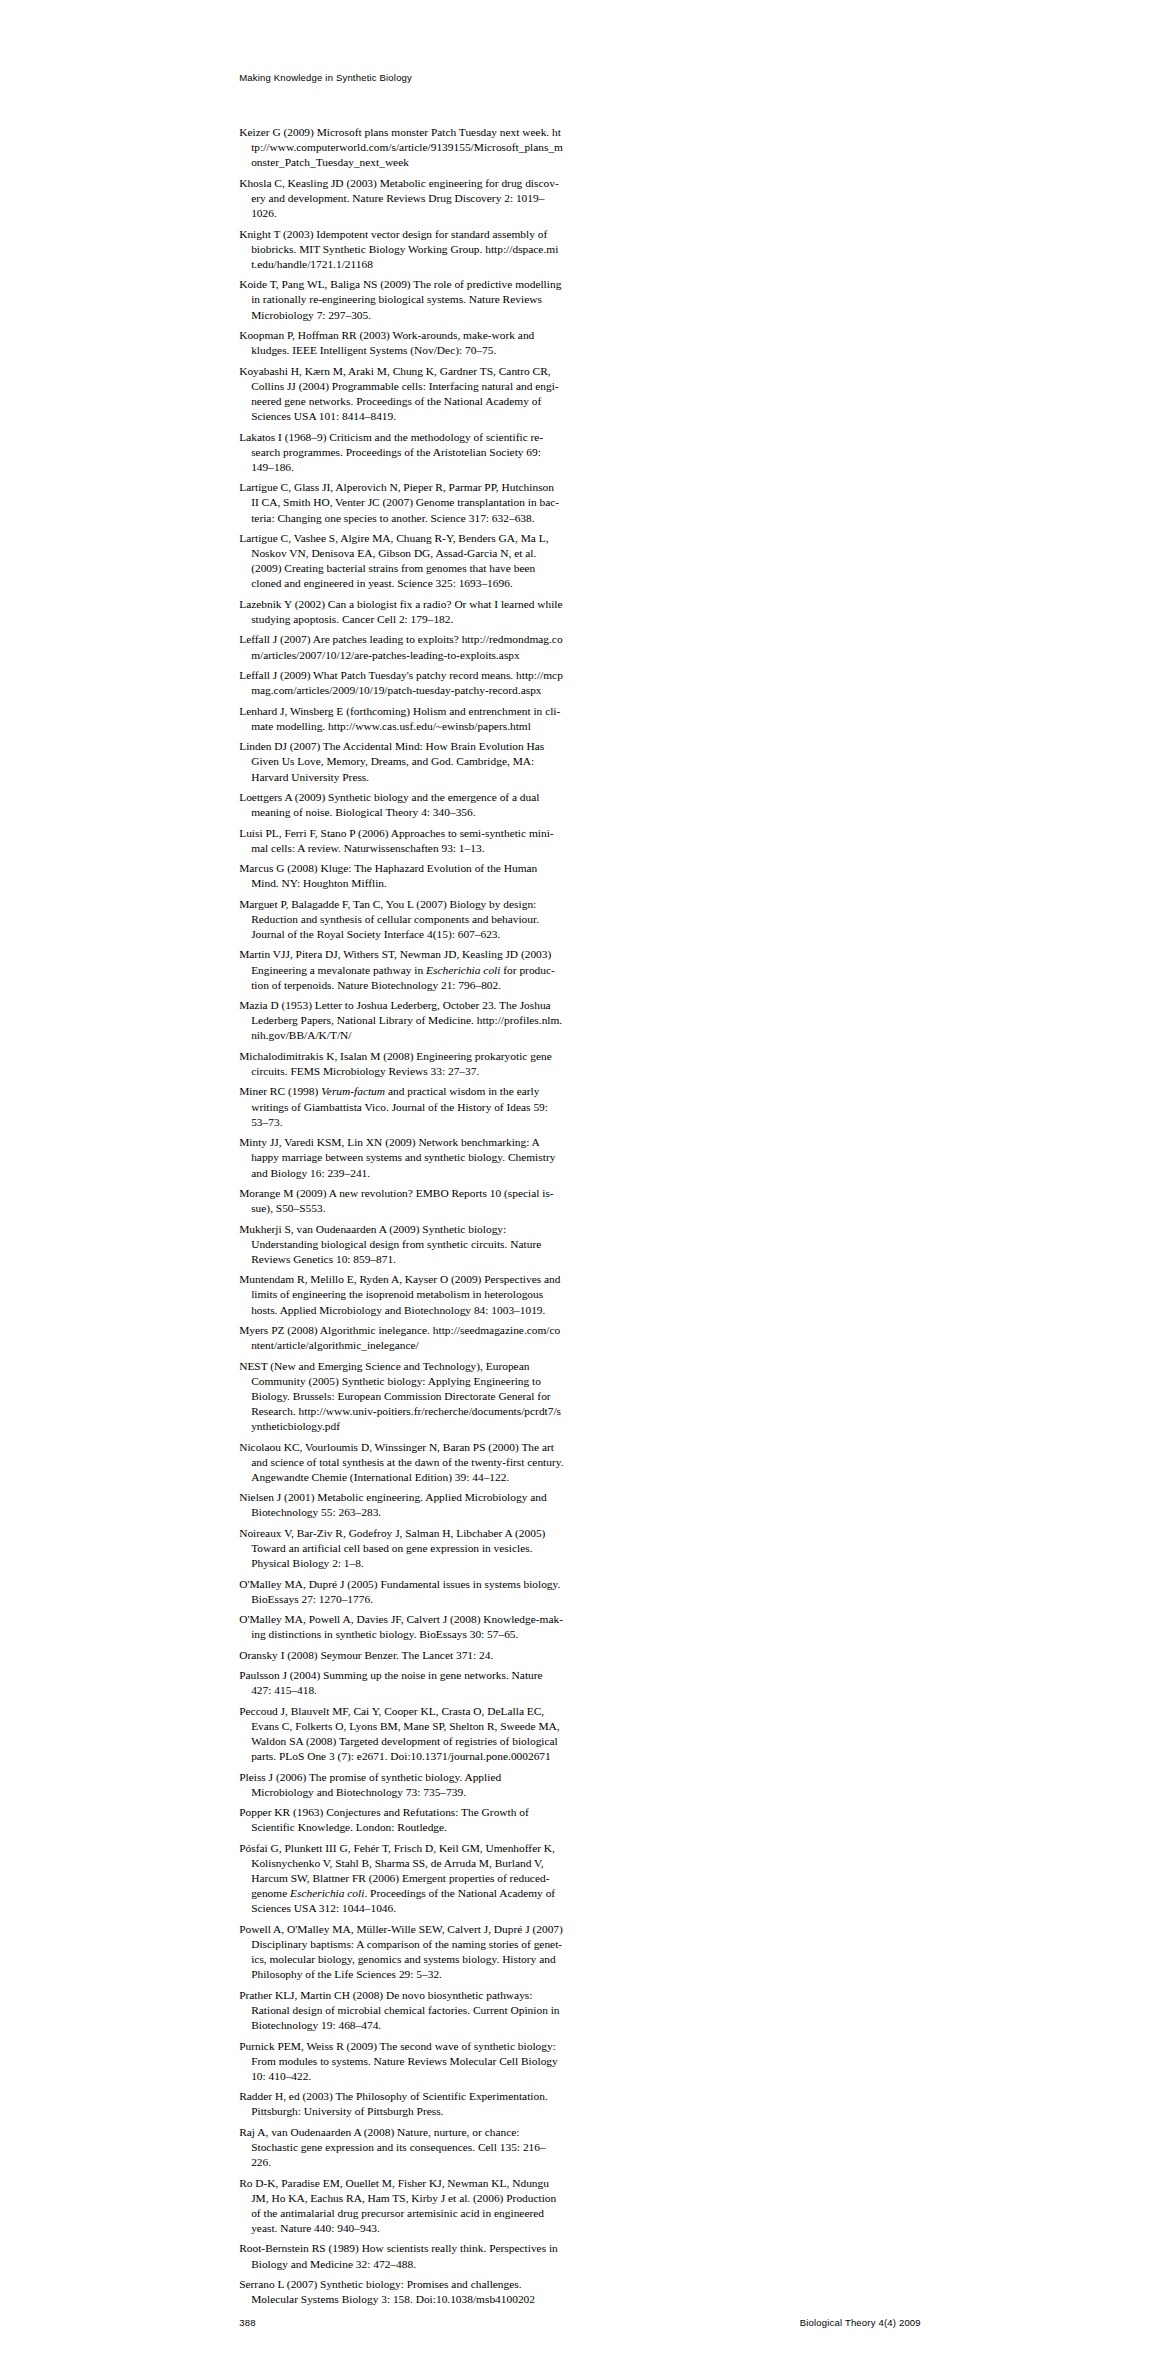Making Knowledge in Synthetic Biology
Keizer G (2009) Microsoft plans monster Patch Tuesday next week. http://www.computerworld.com/s/article/9139155/Microsoft_plans_monster_Patch_Tuesday_next_week
Khosla C, Keasling JD (2003) Metabolic engineering for drug discovery and development. Nature Reviews Drug Discovery 2: 1019–1026.
Knight T (2003) Idempotent vector design for standard assembly of biobricks. MIT Synthetic Biology Working Group. http://dspace.mit.edu/handle/1721.1/21168
Koide T, Pang WL, Baliga NS (2009) The role of predictive modelling in rationally re-engineering biological systems. Nature Reviews Microbiology 7: 297–305.
Koopman P, Hoffman RR (2003) Work-arounds, make-work and kludges. IEEE Intelligent Systems (Nov/Dec): 70–75.
Koyabashi H, Kærn M, Araki M, Chung K, Gardner TS, Cantro CR, Collins JJ (2004) Programmable cells: Interfacing natural and engineered gene networks. Proceedings of the National Academy of Sciences USA 101: 8414–8419.
Lakatos I (1968–9) Criticism and the methodology of scientific research programmes. Proceedings of the Aristotelian Society 69: 149–186.
Lartigue C, Glass JI, Alperovich N, Pieper R, Parmar PP, Hutchinson II CA, Smith HO, Venter JC (2007) Genome transplantation in bacteria: Changing one species to another. Science 317: 632–638.
Lartigue C, Vashee S, Algire MA, Chuang R-Y, Benders GA, Ma L, Noskov VN, Denisova EA, Gibson DG, Assad-Garcia N, et al. (2009) Creating bacterial strains from genomes that have been cloned and engineered in yeast. Science 325: 1693–1696.
Lazebnik Y (2002) Can a biologist fix a radio? Or what I learned while studying apoptosis. Cancer Cell 2: 179–182.
Leffall J (2007) Are patches leading to exploits? http://redmondmag.com/articles/2007/10/12/are-patches-leading-to-exploits.aspx
Leffall J (2009) What Patch Tuesday's patchy record means. http://mcpmag.com/articles/2009/10/19/patch-tuesday-patchy-record.aspx
Lenhard J, Winsberg E (forthcoming) Holism and entrenchment in climate modelling. http://www.cas.usf.edu/~ewinsb/papers.html
Linden DJ (2007) The Accidental Mind: How Brain Evolution Has Given Us Love, Memory, Dreams, and God. Cambridge, MA: Harvard University Press.
Loettgers A (2009) Synthetic biology and the emergence of a dual meaning of noise. Biological Theory 4: 340–356.
Luisi PL, Ferri F, Stano P (2006) Approaches to semi-synthetic minimal cells: A review. Naturwissenschaften 93: 1–13.
Marcus G (2008) Kluge: The Haphazard Evolution of the Human Mind. NY: Houghton Mifflin.
Marguet P, Balagadde F, Tan C, You L (2007) Biology by design: Reduction and synthesis of cellular components and behaviour. Journal of the Royal Society Interface 4(15): 607–623.
Martin VJJ, Pitera DJ, Withers ST, Newman JD, Keasling JD (2003) Engineering a mevalonate pathway in Escherichia coli for production of terpenoids. Nature Biotechnology 21: 796–802.
Mazia D (1953) Letter to Joshua Lederberg, October 23. The Joshua Lederberg Papers, National Library of Medicine. http://profiles.nlm.nih.gov/BB/A/K/T/N/
Michalodimitrakis K, Isalan M (2008) Engineering prokaryotic gene circuits. FEMS Microbiology Reviews 33: 27–37.
Miner RC (1998) Verum-factum and practical wisdom in the early writings of Giambattista Vico. Journal of the History of Ideas 59: 53–73.
Minty JJ, Varedi KSM, Lin XN (2009) Network benchmarking: A happy marriage between systems and synthetic biology. Chemistry and Biology 16: 239–241.
Morange M (2009) A new revolution? EMBO Reports 10 (special issue), S50–S553.
Mukherji S, van Oudenaarden A (2009) Synthetic biology: Understanding biological design from synthetic circuits. Nature Reviews Genetics 10: 859–871.
Muntendam R, Melillo E, Ryden A, Kayser O (2009) Perspectives and limits of engineering the isoprenoid metabolism in heterologous hosts. Applied Microbiology and Biotechnology 84: 1003–1019.
Myers PZ (2008) Algorithmic inelegance. http://seedmagazine.com/content/article/algorithmic_inelegance/
NEST (New and Emerging Science and Technology), European Community (2005) Synthetic biology: Applying Engineering to Biology. Brussels: European Commission Directorate General for Research. http://www.univ-poitiers.fr/recherche/documents/pcrdt7/syntheticbiology.pdf
Nicolaou KC, Vourloumis D, Winssinger N, Baran PS (2000) The art and science of total synthesis at the dawn of the twenty-first century. Angewandte Chemie (International Edition) 39: 44–122.
Nielsen J (2001) Metabolic engineering. Applied Microbiology and Biotechnology 55: 263–283.
Noireaux V, Bar-Ziv R, Godefroy J, Salman H, Libchaber A (2005) Toward an artificial cell based on gene expression in vesicles. Physical Biology 2: 1–8.
O'Malley MA, Dupré J (2005) Fundamental issues in systems biology. BioEssays 27: 1270–1776.
O'Malley MA, Powell A, Davies JF, Calvert J (2008) Knowledge-making distinctions in synthetic biology. BioEssays 30: 57–65.
Oransky I (2008) Seymour Benzer. The Lancet 371: 24.
Paulsson J (2004) Summing up the noise in gene networks. Nature 427: 415–418.
Peccoud J, Blauvelt MF, Cai Y, Cooper KL, Crasta O, DeLalla EC, Evans C, Folkerts O, Lyons BM, Mane SP, Shelton R, Sweede MA, Waldon SA (2008) Targeted development of registries of biological parts. PLoS One 3 (7): e2671. Doi:10.1371/journal.pone.0002671
Pleiss J (2006) The promise of synthetic biology. Applied Microbiology and Biotechnology 73: 735–739.
Popper KR (1963) Conjectures and Refutations: The Growth of Scientific Knowledge. London: Routledge.
Pósfai G, Plunkett III G, Fehér T, Frisch D, Keil GM, Umenhoffer K, Kolisnychenko V, Stahl B, Sharma SS, de Arruda M, Burland V, Harcum SW, Blattner FR (2006) Emergent properties of reduced-genome Escherichia coli. Proceedings of the National Academy of Sciences USA 312: 1044–1046.
Powell A, O'Malley MA, Müller-Wille SEW, Calvert J, Dupré J (2007) Disciplinary baptisms: A comparison of the naming stories of genetics, molecular biology, genomics and systems biology. History and Philosophy of the Life Sciences 29: 5–32.
Prather KLJ, Martin CH (2008) De novo biosynthetic pathways: Rational design of microbial chemical factories. Current Opinion in Biotechnology 19: 468–474.
Purnick PEM, Weiss R (2009) The second wave of synthetic biology: From modules to systems. Nature Reviews Molecular Cell Biology 10: 410–422.
Radder H, ed (2003) The Philosophy of Scientific Experimentation. Pittsburgh: University of Pittsburgh Press.
Raj A, van Oudenaarden A (2008) Nature, nurture, or chance: Stochastic gene expression and its consequences. Cell 135: 216–226.
Ro D-K, Paradise EM, Ouellet M, Fisher KJ, Newman KL, Ndungu JM, Ho KA, Eachus RA, Ham TS, Kirby J et al. (2006) Production of the antimalarial drug precursor artemisinic acid in engineered yeast. Nature 440: 940–943.
Root-Bernstein RS (1989) How scientists really think. Perspectives in Biology and Medicine 32: 472–488.
Serrano L (2007) Synthetic biology: Promises and challenges. Molecular Systems Biology 3: 158. Doi:10.1038/msb4100202
388 Biological Theory 4(4) 2009